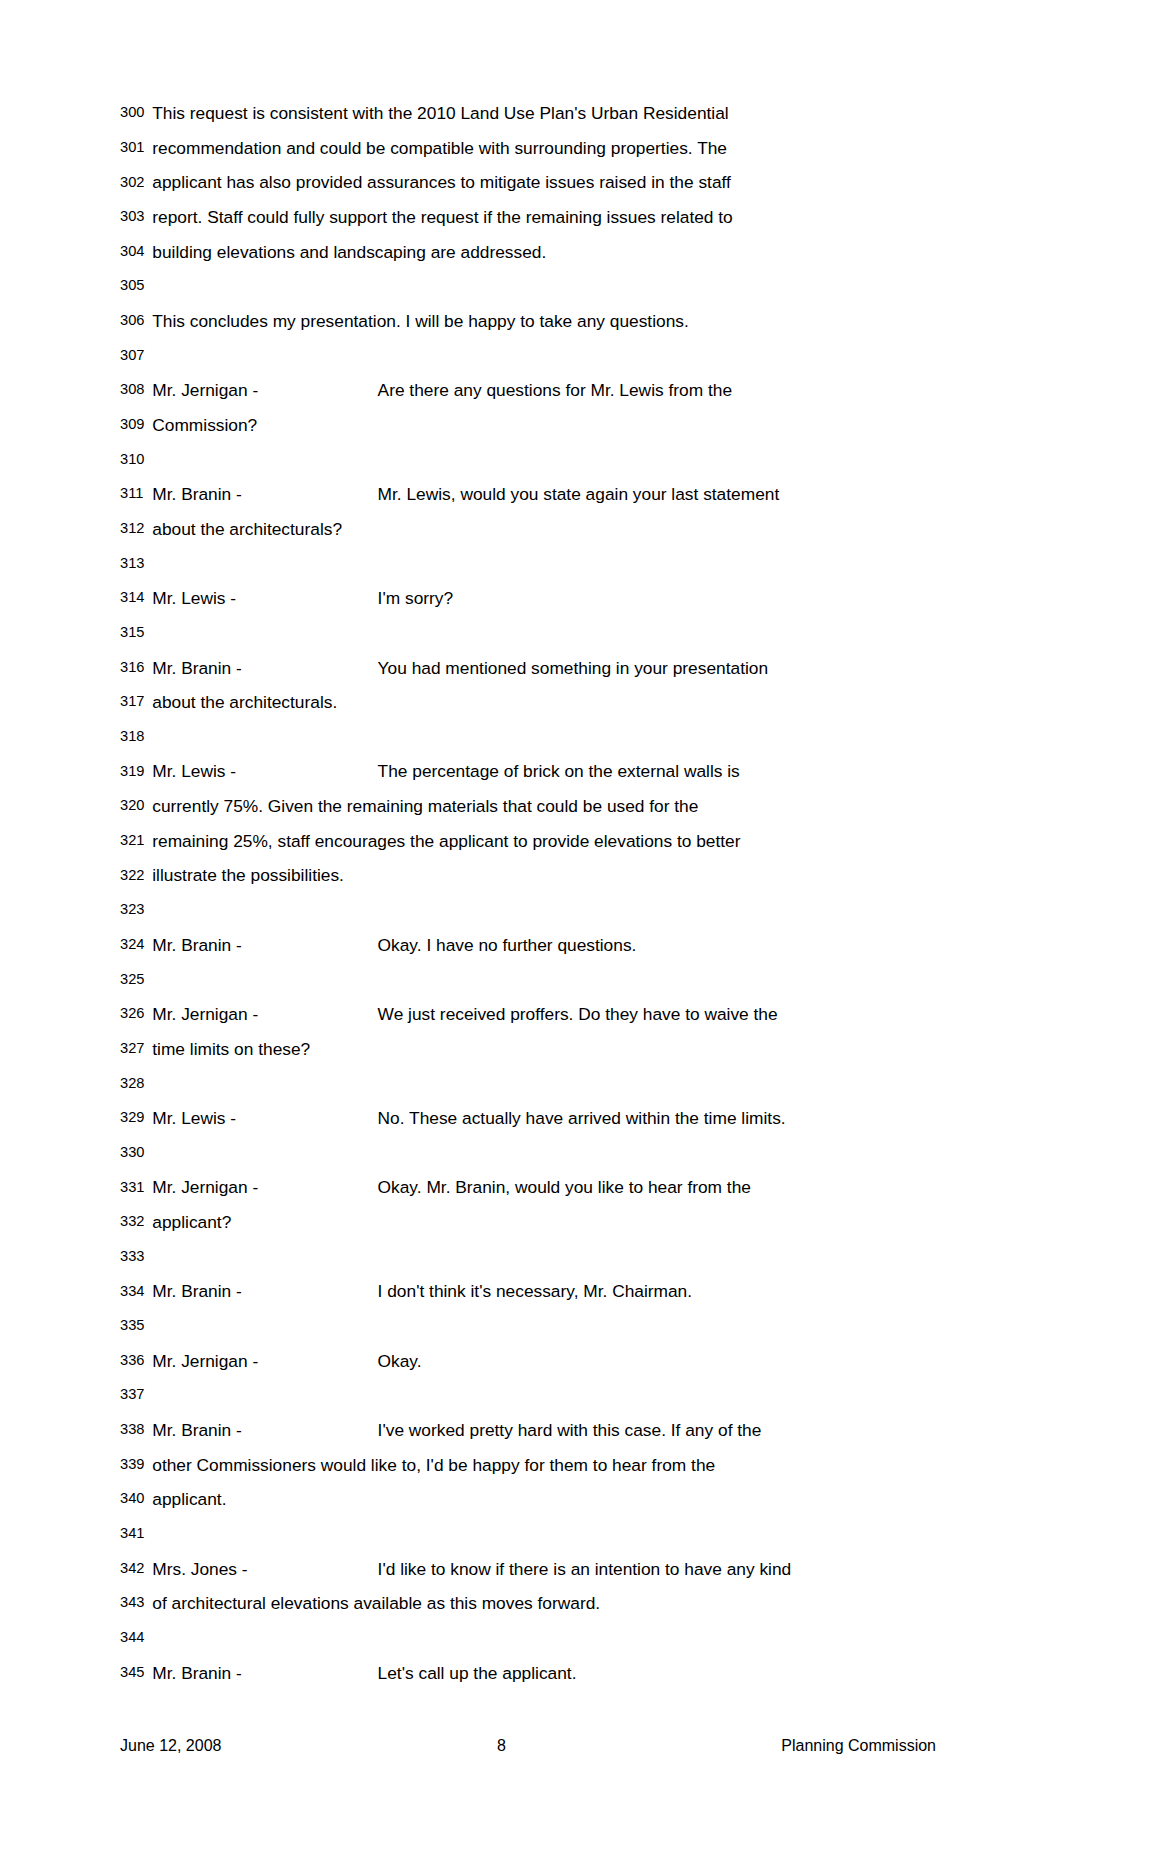300 This request is consistent with the 2010 Land Use Plan's Urban Residential
301 recommendation and could be compatible with surrounding properties. The
302 applicant has also provided assurances to mitigate issues raised in the staff
303 report. Staff could fully support the request if the remaining issues related to
304 building elevations and landscaping are addressed.
305
306 This concludes my presentation. I will be happy to take any questions.
307
308 Mr. Jernigan -Are there any questions for Mr. Lewis from the
309 Commission?
310
311 Mr. Branin -Mr. Lewis, would you state again your last statement
312 about the architecturals?
313
314 Mr. Lewis -I'm sorry?
315
316 Mr. Branin -You had mentioned something in your presentation
317 about the architecturals.
318
319 Mr. Lewis -The percentage of brick on the external walls is
320 currently 75%. Given the remaining materials that could be used for the
321 remaining 25%, staff encourages the applicant to provide elevations to better
322 illustrate the possibilities.
323
324 Mr. Branin -Okay. I have no further questions.
325
326 Mr. Jernigan -We just received proffers. Do they have to waive the
327 time limits on these?
328
329 Mr. Lewis -No. These actually have arrived within the time limits.
330
331 Mr. Jernigan -Okay. Mr. Branin, would you like to hear from the
332 applicant?
333
334 Mr. Branin -I don't think it's necessary, Mr. Chairman.
335
336 Mr. Jernigan -Okay.
337
338 Mr. Branin -I've worked pretty hard with this case. If any of the
339 other Commissioners would like to, I'd be happy for them to hear from the
340 applicant.
341
342 Mrs. Jones -I'd like to know if there is an intention to have any kind
343 of architectural elevations available as this moves forward.
344
345 Mr. Branin -Let's call up the applicant.
June 12, 2008 8 Planning Commission